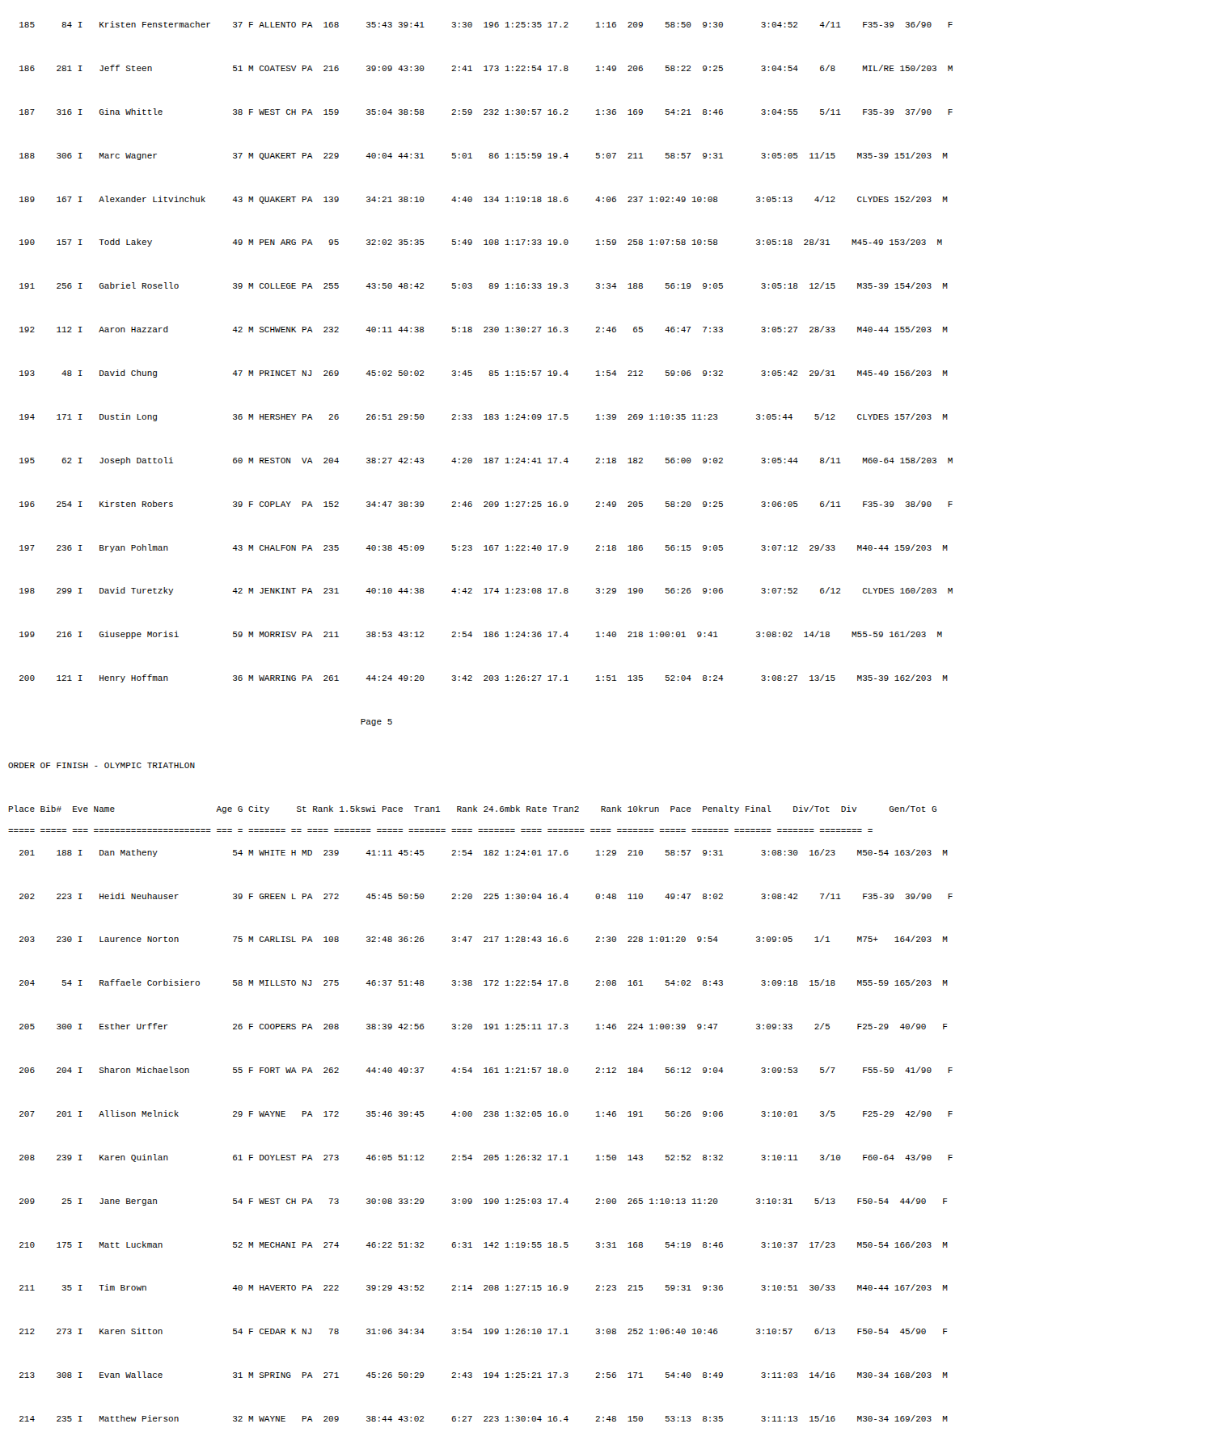185     84 I   Kristen Fenstermacher    37 F ALLENTO PA  168     35:43 39:41     3:30  196 1:25:35 17.2     1:16  209    58:50  9:30       3:04:52    4/11    F35-39  36/90   F

  186    281 I   Jeff Steen               51 M COATESV PA  216     39:09 43:30     2:41  173 1:22:54 17.8     1:49  206    58:22  9:25       3:04:54    6/8     MIL/RE 150/203  M

  187    316 I   Gina Whittle             38 F WEST CH PA  159     35:04 38:58     2:59  232 1:30:57 16.2     1:36  169    54:21  8:46       3:04:55    5/11    F35-39  37/90   F

  188    306 I   Marc Wagner              37 M QUAKERT PA  229     40:04 44:31     5:01   86 1:15:59 19.4     5:07  211    58:57  9:31       3:05:05  11/15    M35-39 151/203  M

  189    167 I   Alexander Litvinchuk     43 M QUAKERT PA  139     34:21 38:10     4:40  134 1:19:18 18.6     4:06  237 1:02:49 10:08       3:05:13    4/12    CLYDES 152/203  M

  190    157 I   Todd Lakey               49 M PEN ARG PA   95     32:02 35:35     5:49  108 1:17:33 19.0     1:59  258 1:07:58 10:58       3:05:18  28/31    M45-49 153/203  M

  191    256 I   Gabriel Rosello          39 M COLLEGE PA  255     43:50 48:42     5:03   89 1:16:33 19.3     3:34  188    56:19  9:05       3:05:18  12/15    M35-39 154/203  M

  192    112 I   Aaron Hazzard            42 M SCHWENK PA  232     40:11 44:38     5:18  230 1:30:27 16.3     2:46   65    46:47  7:33       3:05:27  28/33    M40-44 155/203  M

  193     48 I   David Chung              47 M PRINCET NJ  269     45:02 50:02     3:45   85 1:15:57 19.4     1:54  212    59:06  9:32       3:05:42  29/31    M45-49 156/203  M

  194    171 I   Dustin Long              36 M HERSHEY PA   26     26:51 29:50     2:33  183 1:24:09 17.5     1:39  269 1:10:35 11:23       3:05:44    5/12    CLYDES 157/203  M

  195     62 I   Joseph Dattoli           60 M RESTON  VA  204     38:27 42:43     4:20  187 1:24:41 17.4     2:18  182    56:00  9:02       3:05:44    8/11    M60-64 158/203  M

  196    254 I   Kirsten Robers           39 F COPLAY  PA  152     34:47 38:39     2:46  209 1:27:25 16.9     2:49  205    58:20  9:25       3:06:05    6/11    F35-39  38/90   F

  197    236 I   Bryan Pohlman            43 M CHALFON PA  235     40:38 45:09     5:23  167 1:22:40 17.9     2:18  186    56:15  9:05       3:07:12  29/33    M40-44 159/203  M

  198    299 I   David Turetzky           42 M JENKINT PA  231     40:10 44:38     4:42  174 1:23:08 17.8     3:29  190    56:26  9:06       3:07:52    6/12    CLYDES 160/203  M

  199    216 I   Giuseppe Morisi          59 M MORRISV PA  211     38:53 43:12     2:54  186 1:24:36 17.4     1:40  218 1:00:01  9:41       3:08:02  14/18    M55-59 161/203  M

  200    121 I   Henry Hoffman            36 M WARRING PA  261     44:24 49:20     3:42  203 1:26:27 17.1     1:51  135    52:04  8:24       3:08:27  13/15    M35-39 162/203  M

                                                                  Page 5

ORDER OF FINISH - OLYMPIC TRIATHLON

Place Bib#  Eve Name                   Age G City     St Rank 1.5kswi Pace  Tran1   Rank 24.6mbk Rate Tran2    Rank 10krun  Pace  Penalty Final    Div/Tot  Div      Gen/Tot G
===== ===== === ====================== === = ======= == ==== ======= ===== ======= ==== ======= ==== ======= ==== ======= ===== ======= ======= ======= ======== =
  201    188 I   Dan Matheny              54 M WHITE H MD  239     41:11 45:45     2:54  182 1:24:01 17.6     1:29  210    58:57  9:31       3:08:30  16/23    M50-54 163/203  M

  202    223 I   Heidi Neuhauser          39 F GREEN L PA  272     45:45 50:50     2:20  225 1:30:04 16.4     0:48  110    49:47  8:02       3:08:42    7/11    F35-39  39/90   F

  203    230 I   Laurence Norton          75 M CARLISL PA  108     32:48 36:26     3:47  217 1:28:43 16.6     2:30  228 1:01:20  9:54       3:09:05    1/1     M75+   164/203  M

  204     54 I   Raffaele Corbisiero      58 M MILLSTO NJ  275     46:37 51:48     3:38  172 1:22:54 17.8     2:08  161    54:02  8:43       3:09:18  15/18    M55-59 165/203  M

  205    300 I   Esther Urffer            26 F COOPERS PA  208     38:39 42:56     3:20  191 1:25:11 17.3     1:46  224 1:00:39  9:47       3:09:33    2/5     F25-29  40/90   F

  206    204 I   Sharon Michaelson        55 F FORT WA PA  262     44:40 49:37     4:54  161 1:21:57 18.0     2:12  184    56:12  9:04       3:09:53    5/7     F55-59  41/90   F

  207    201 I   Allison Melnick          29 F WAYNE   PA  172     35:46 39:45     4:00  238 1:32:05 16.0     1:46  191    56:26  9:06       3:10:01    3/5     F25-29  42/90   F

  208    239 I   Karen Quinlan            61 F DOYLEST PA  273     46:05 51:12     2:54  205 1:26:32 17.1     1:50  143    52:52  8:32       3:10:11    3/10    F60-64  43/90   F

  209     25 I   Jane Bergan              54 F WEST CH PA   73     30:08 33:29     3:09  190 1:25:03 17.4     2:00  265 1:10:13 11:20       3:10:31    5/13    F50-54  44/90   F

  210    175 I   Matt Luckman             52 M MECHANI PA  274     46:22 51:32     6:31  142 1:19:55 18.5     3:31  168    54:19  8:46       3:10:37  17/23    M50-54 166/203  M

  211     35 I   Tim Brown                40 M HAVERTO PA  222     39:29 43:52     2:14  208 1:27:15 16.9     2:23  215    59:31  9:36       3:10:51  30/33    M40-44 167/203  M

  212    273 I   Karen Sitton             54 F CEDAR K NJ   78     31:06 34:34     3:54  199 1:26:10 17.1     3:08  252 1:06:40 10:46       3:10:57    6/13    F50-54  45/90   F

  213    308 I   Evan Wallace             31 M SPRING  PA  271     45:26 50:29     2:43  194 1:25:21 17.3     2:56  171    54:40  8:49       3:11:03  14/16    M30-34 168/203  M

  214    235 I   Matthew Pierson          32 M WAYNE   PA  209     38:44 43:02     6:27  223 1:30:04 16.4     2:48  150    53:13  8:35       3:11:13  15/16    M30-34 169/203  M